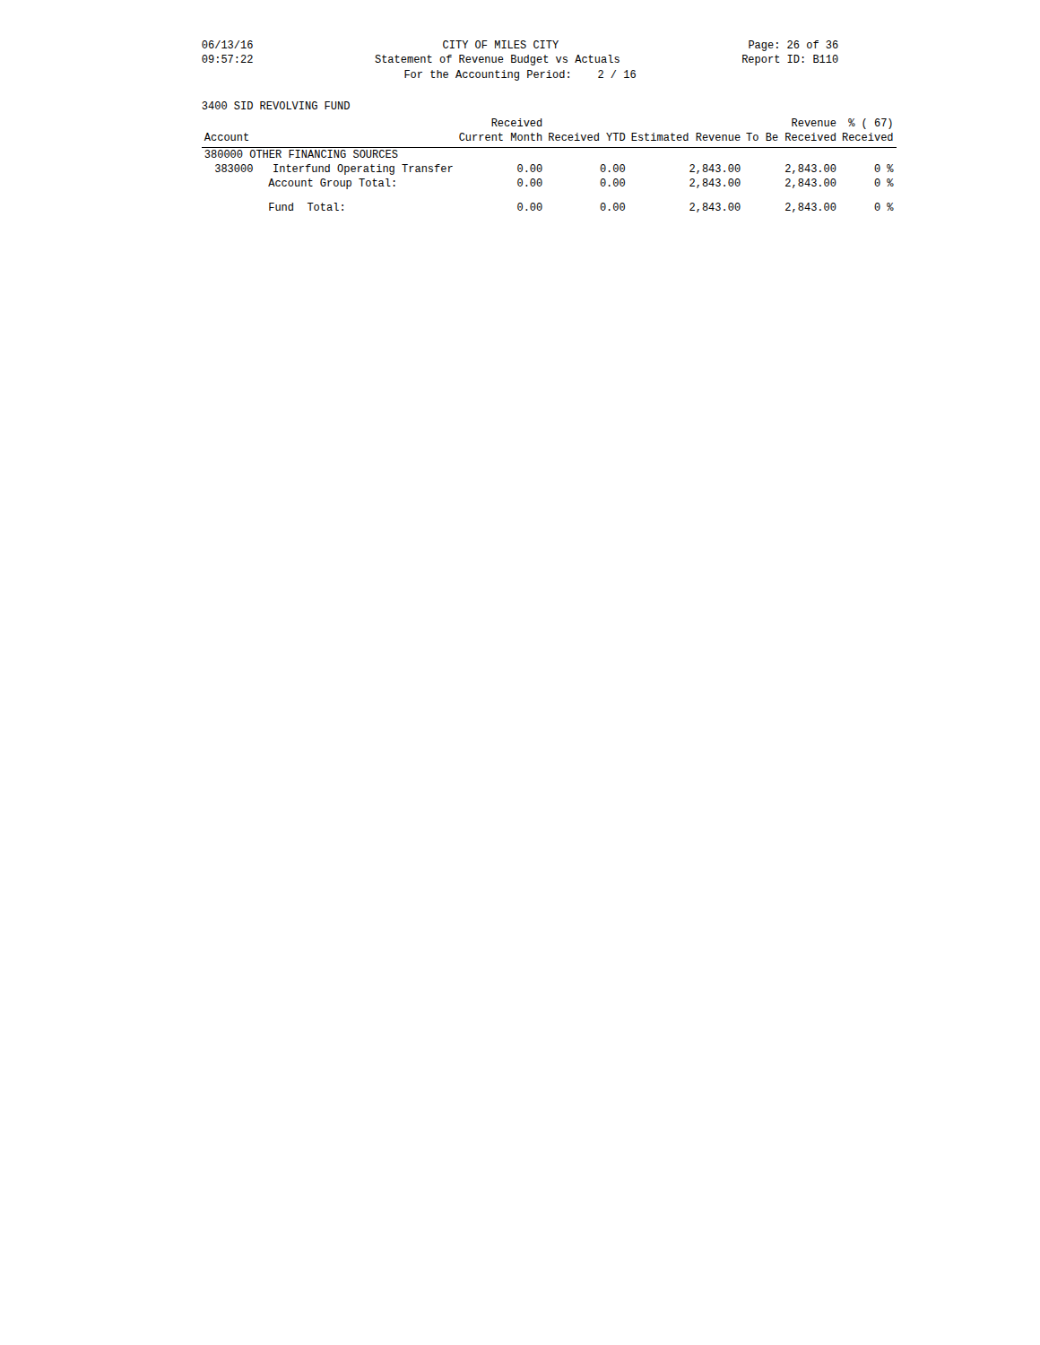06/13/16
CITY OF MILES CITY
Page: 26 of 36
09:57:22
Statement of Revenue Budget vs Actuals
Report ID: B110
For the Accounting Period: 2 / 16
3400 SID REVOLVING FUND
| Account | Received Current Month | Received YTD | Estimated Revenue | Revenue To Be Received | % ( 67) Received |
| --- | --- | --- | --- | --- | --- |
| 380000 OTHER FINANCING SOURCES | | | | | |
| 383000 Interfund Operating Transfer | 0.00 | 0.00 | 2,843.00 | 2,843.00 | 0 % |
| Account Group Total: | 0.00 | 0.00 | 2,843.00 | 2,843.00 | 0 % |
| Fund Total: | 0.00 | 0.00 | 2,843.00 | 2,843.00 | 0 % |